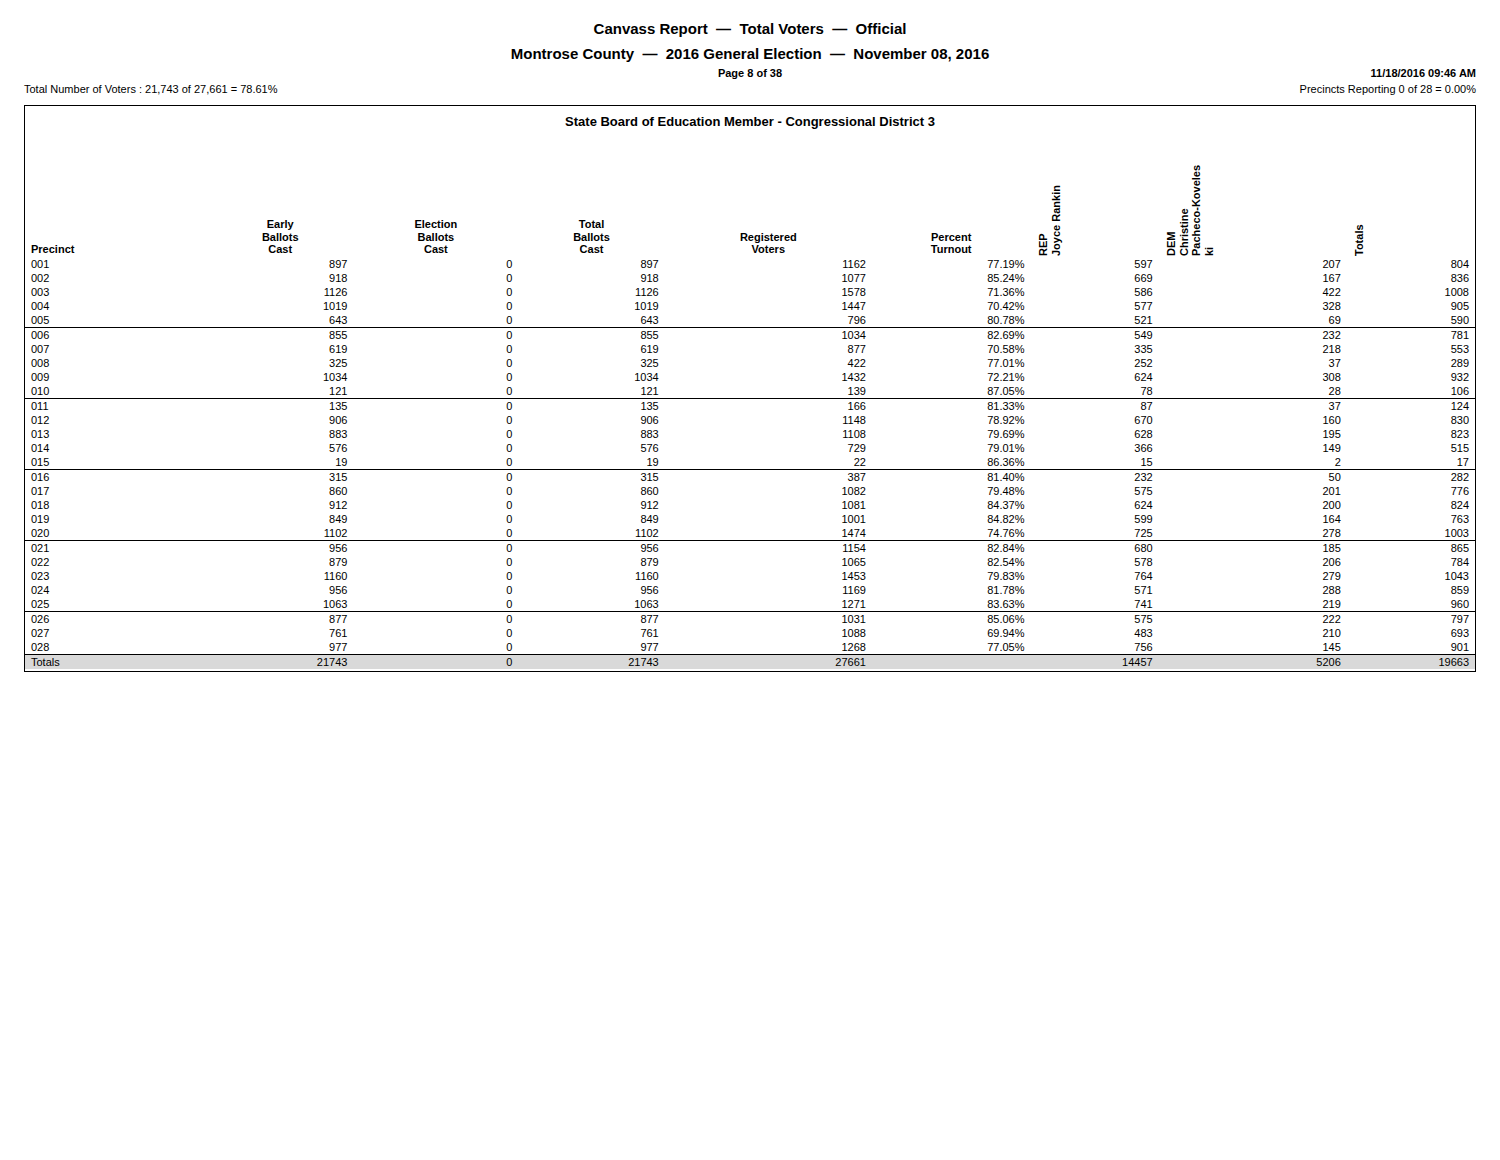Canvass Report — Total Voters — Official
Montrose County — 2016 General Election — November 08, 2016
Page 8 of 38
11/18/2016 09:46 AM
Total Number of Voters : 21,743 of 27,661 = 78.61% Precincts Reporting 0 of 28 = 0.00%
State Board of Education Member - Congressional District 3
| Precinct | Early Ballots Cast | Election Ballots Cast | Total Ballots Cast | Registered Voters | Percent Turnout | REP Joyce Rankin | DEM Christine Pacheco-Koveles ki | Totals |
| --- | --- | --- | --- | --- | --- | --- | --- | --- |
| 001 | 897 | 0 | 897 | 1162 | 77.19% | 597 | 207 | 804 |
| 002 | 918 | 0 | 918 | 1077 | 85.24% | 669 | 167 | 836 |
| 003 | 1126 | 0 | 1126 | 1578 | 71.36% | 586 | 422 | 1008 |
| 004 | 1019 | 0 | 1019 | 1447 | 70.42% | 577 | 328 | 905 |
| 005 | 643 | 0 | 643 | 796 | 80.78% | 521 | 69 | 590 |
| 006 | 855 | 0 | 855 | 1034 | 82.69% | 549 | 232 | 781 |
| 007 | 619 | 0 | 619 | 877 | 70.58% | 335 | 218 | 553 |
| 008 | 325 | 0 | 325 | 422 | 77.01% | 252 | 37 | 289 |
| 009 | 1034 | 0 | 1034 | 1432 | 72.21% | 624 | 308 | 932 |
| 010 | 121 | 0 | 121 | 139 | 87.05% | 78 | 28 | 106 |
| 011 | 135 | 0 | 135 | 166 | 81.33% | 87 | 37 | 124 |
| 012 | 906 | 0 | 906 | 1148 | 78.92% | 670 | 160 | 830 |
| 013 | 883 | 0 | 883 | 1108 | 79.69% | 628 | 195 | 823 |
| 014 | 576 | 0 | 576 | 729 | 79.01% | 366 | 149 | 515 |
| 015 | 19 | 0 | 19 | 22 | 86.36% | 15 | 2 | 17 |
| 016 | 315 | 0 | 315 | 387 | 81.40% | 232 | 50 | 282 |
| 017 | 860 | 0 | 860 | 1082 | 79.48% | 575 | 201 | 776 |
| 018 | 912 | 0 | 912 | 1081 | 84.37% | 624 | 200 | 824 |
| 019 | 849 | 0 | 849 | 1001 | 84.82% | 599 | 164 | 763 |
| 020 | 1102 | 0 | 1102 | 1474 | 74.76% | 725 | 278 | 1003 |
| 021 | 956 | 0 | 956 | 1154 | 82.84% | 680 | 185 | 865 |
| 022 | 879 | 0 | 879 | 1065 | 82.54% | 578 | 206 | 784 |
| 023 | 1160 | 0 | 1160 | 1453 | 79.83% | 764 | 279 | 1043 |
| 024 | 956 | 0 | 956 | 1169 | 81.78% | 571 | 288 | 859 |
| 025 | 1063 | 0 | 1063 | 1271 | 83.63% | 741 | 219 | 960 |
| 026 | 877 | 0 | 877 | 1031 | 85.06% | 575 | 222 | 797 |
| 027 | 761 | 0 | 761 | 1088 | 69.94% | 483 | 210 | 693 |
| 028 | 977 | 0 | 977 | 1268 | 77.05% | 756 | 145 | 901 |
| Totals | 21743 | 0 | 21743 | 27661 | | 14457 | 5206 | 19663 |